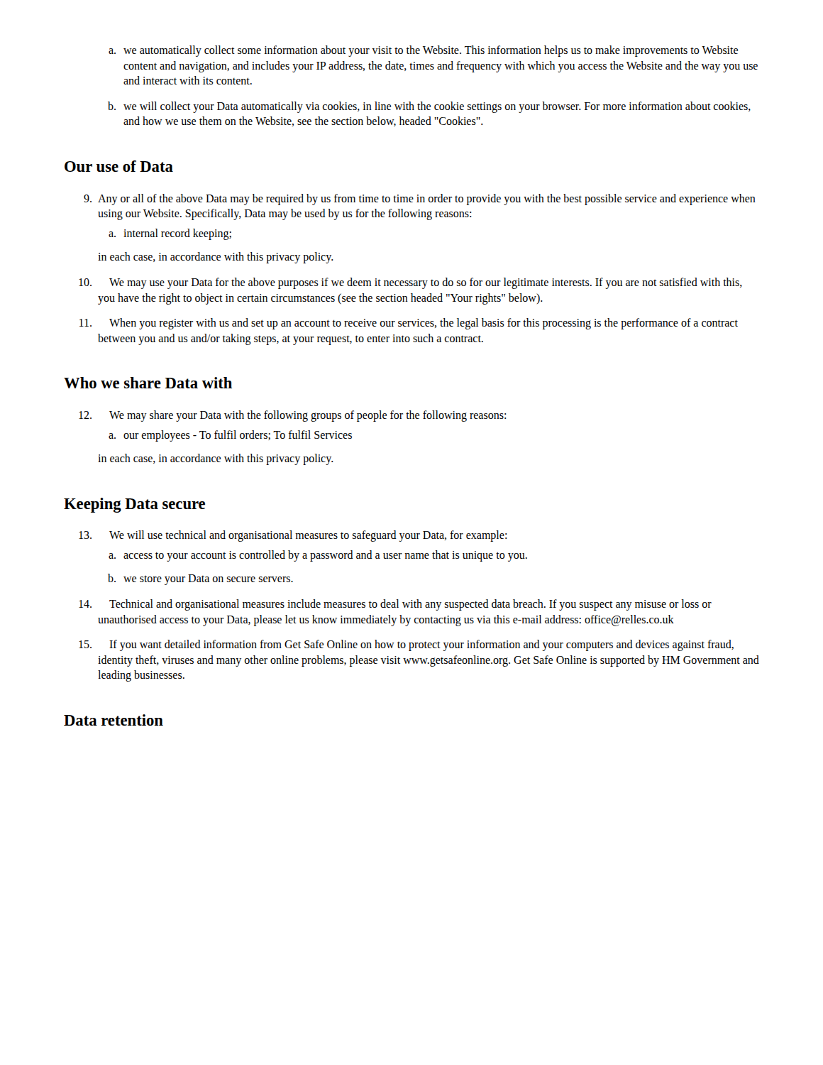we automatically collect some information about your visit to the Website. This information helps us to make improvements to Website content and navigation, and includes your IP address, the date, times and frequency with which you access the Website and the way you use and interact with its content.
we will collect your Data automatically via cookies, in line with the cookie settings on your browser. For more information about cookies, and how we use them on the Website, see the section below, headed "Cookies".
Our use of Data
9. Any or all of the above Data may be required by us from time to time in order to provide you with the best possible service and experience when using our Website. Specifically, Data may be used by us for the following reasons:
internal record keeping;
in each case, in accordance with this privacy policy.
10. We may use your Data for the above purposes if we deem it necessary to do so for our legitimate interests. If you are not satisfied with this, you have the right to object in certain circumstances (see the section headed "Your rights" below).
11. When you register with us and set up an account to receive our services, the legal basis for this processing is the performance of a contract between you and us and/or taking steps, at your request, to enter into such a contract.
Who we share Data with
12. We may share your Data with the following groups of people for the following reasons:
our employees - To fulfil orders; To fulfil Services
in each case, in accordance with this privacy policy.
Keeping Data secure
13. We will use technical and organisational measures to safeguard your Data, for example:
access to your account is controlled by a password and a user name that is unique to you.
we store your Data on secure servers.
14. Technical and organisational measures include measures to deal with any suspected data breach. If you suspect any misuse or loss or unauthorised access to your Data, please let us know immediately by contacting us via this e-mail address: office@relles.co.uk
15. If you want detailed information from Get Safe Online on how to protect your information and your computers and devices against fraud, identity theft, viruses and many other online problems, please visit www.getsafeonline.org. Get Safe Online is supported by HM Government and leading businesses.
Data retention